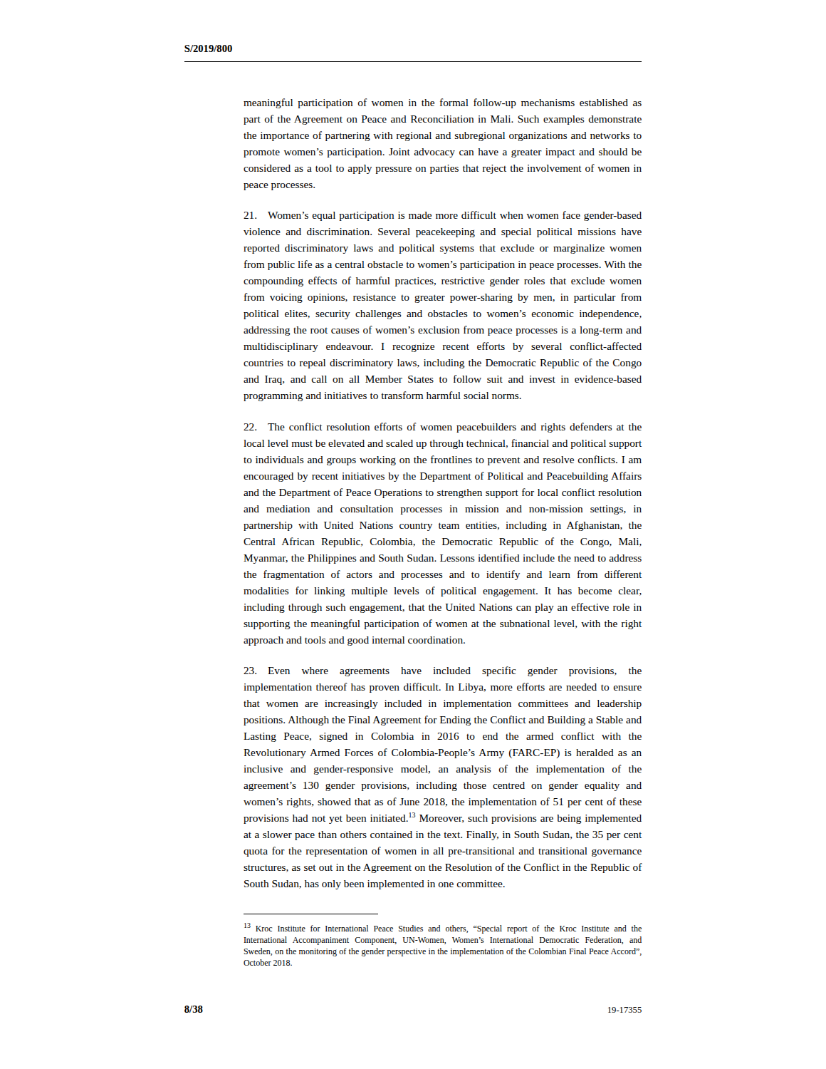S/2019/800
meaningful participation of women in the formal follow-up mechanisms established as part of the Agreement on Peace and Reconciliation in Mali. Such examples demonstrate the importance of partnering with regional and subregional organizations and networks to promote women’s participation. Joint advocacy can have a greater impact and should be considered as a tool to apply pressure on parties that reject the involvement of women in peace processes.
21. Women’s equal participation is made more difficult when women face gender-based violence and discrimination. Several peacekeeping and special political missions have reported discriminatory laws and political systems that exclude or marginalize women from public life as a central obstacle to women’s participation in peace processes. With the compounding effects of harmful practices, restrictive gender roles that exclude women from voicing opinions, resistance to greater power-sharing by men, in particular from political elites, security challenges and obstacles to women’s economic independence, addressing the root causes of women’s exclusion from peace processes is a long-term and multidisciplinary endeavour. I recognize recent efforts by several conflict-affected countries to repeal discriminatory laws, including the Democratic Republic of the Congo and Iraq, and call on all Member States to follow suit and invest in evidence-based programming and initiatives to transform harmful social norms.
22. The conflict resolution efforts of women peacebuilders and rights defenders at the local level must be elevated and scaled up through technical, financial and political support to individuals and groups working on the frontlines to prevent and resolve conflicts. I am encouraged by recent initiatives by the Department of Political and Peacebuilding Affairs and the Department of Peace Operations to strengthen support for local conflict resolution and mediation and consultation processes in mission and non-mission settings, in partnership with United Nations country team entities, including in Afghanistan, the Central African Republic, Colombia, the Democratic Republic of the Congo, Mali, Myanmar, the Philippines and South Sudan. Lessons identified include the need to address the fragmentation of actors and processes and to identify and learn from different modalities for linking multiple levels of political engagement. It has become clear, including through such engagement, that the United Nations can play an effective role in supporting the meaningful participation of women at the subnational level, with the right approach and tools and good internal coordination.
23. Even where agreements have included specific gender provisions, the implementation thereof has proven difficult. In Libya, more efforts are needed to ensure that women are increasingly included in implementation committees and leadership positions. Although the Final Agreement for Ending the Conflict and Building a Stable and Lasting Peace, signed in Colombia in 2016 to end the armed conflict with the Revolutionary Armed Forces of Colombia-People’s Army (FARC-EP) is heralded as an inclusive and gender-responsive model, an analysis of the implementation of the agreement’s 130 gender provisions, including those centred on gender equality and women’s rights, showed that as of June 2018, the implementation of 51 per cent of these provisions had not yet been initiated.13 Moreover, such provisions are being implemented at a slower pace than others contained in the text. Finally, in South Sudan, the 35 per cent quota for the representation of women in all pre-transitional and transitional governance structures, as set out in the Agreement on the Resolution of the Conflict in the Republic of South Sudan, has only been implemented in one committee.
13 Kroc Institute for International Peace Studies and others, “Special report of the Kroc Institute and the International Accompaniment Component, UN-Women, Women’s International Democratic Federation, and Sweden, on the monitoring of the gender perspective in the implementation of the Colombian Final Peace Accord”, October 2018.
8/38 19-17355